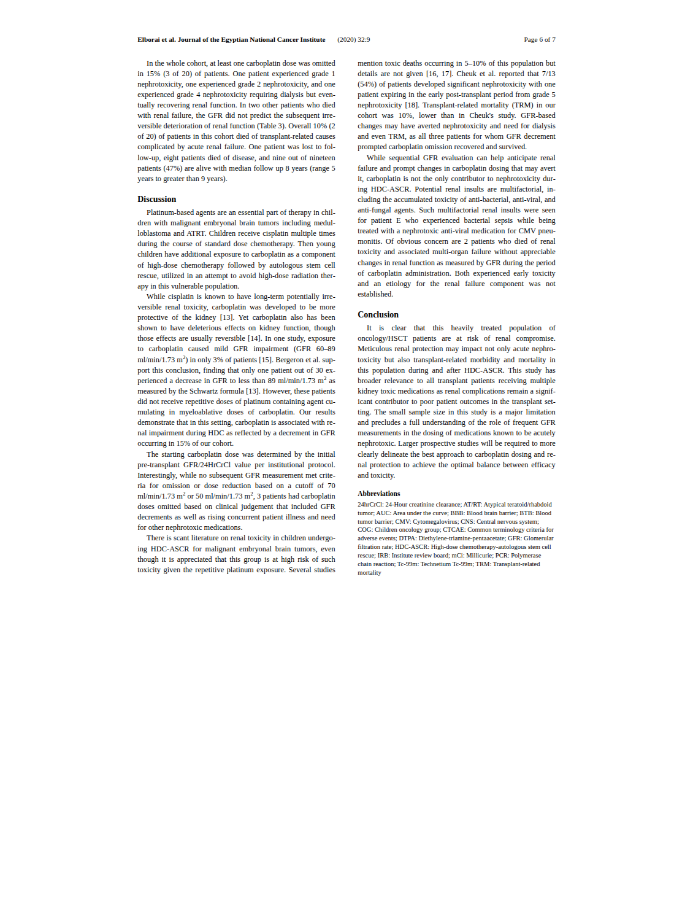Elborai et al. Journal of the Egyptian National Cancer Institute (2020) 32:9
Page 6 of 7
In the whole cohort, at least one carboplatin dose was omitted in 15% (3 of 20) of patients. One patient experienced grade 1 nephrotoxicity, one experienced grade 2 nephrotoxicity, and one experienced grade 4 nephrotoxicity requiring dialysis but eventually recovering renal function. In two other patients who died with renal failure, the GFR did not predict the subsequent irreversible deterioration of renal function (Table 3). Overall 10% (2 of 20) of patients in this cohort died of transplant-related causes complicated by acute renal failure. One patient was lost to follow-up, eight patients died of disease, and nine out of nineteen patients (47%) are alive with median follow up 8 years (range 5 years to greater than 9 years).
Discussion
Platinum-based agents are an essential part of therapy in children with malignant embryonal brain tumors including medulloblastoma and ATRT. Children receive cisplatin multiple times during the course of standard dose chemotherapy. Then young children have additional exposure to carboplatin as a component of high-dose chemotherapy followed by autologous stem cell rescue, utilized in an attempt to avoid high-dose radiation therapy in this vulnerable population.
While cisplatin is known to have long-term potentially irreversible renal toxicity, carboplatin was developed to be more protective of the kidney [13]. Yet carboplatin also has been shown to have deleterious effects on kidney function, though those effects are usually reversible [14]. In one study, exposure to carboplatin caused mild GFR impairment (GFR 60–89 ml/min/1.73 m2) in only 3% of patients [15]. Bergeron et al. support this conclusion, finding that only one patient out of 30 experienced a decrease in GFR to less than 89 ml/min/1.73 m2 as measured by the Schwartz formula [13]. However, these patients did not receive repetitive doses of platinum containing agent cumulating in myeloablative doses of carboplatin. Our results demonstrate that in this setting, carboplatin is associated with renal impairment during HDC as reflected by a decrement in GFR occurring in 15% of our cohort.
The starting carboplatin dose was determined by the initial pre-transplant GFR/24HrCrCl value per institutional protocol. Interestingly, while no subsequent GFR measurement met criteria for omission or dose reduction based on a cutoff of 70 ml/min/1.73 m2 or 50 ml/min/1.73 m2, 3 patients had carboplatin doses omitted based on clinical judgement that included GFR decrements as well as rising concurrent patient illness and need for other nephrotoxic medications.
There is scant literature on renal toxicity in children undergoing HDC-ASCR for malignant embryonal brain tumors, even though it is appreciated that this group is at high risk of such toxicity given the repetitive platinum exposure. Several studies mention toxic deaths occurring in 5–10% of this population but details are not given [16, 17]. Cheuk et al. reported that 7/13 (54%) of patients developed significant nephrotoxicity with one patient expiring in the early post-transplant period from grade 5 nephrotoxicity [18]. Transplant-related mortality (TRM) in our cohort was 10%, lower than in Cheuk's study. GFR-based changes may have averted nephrotoxicity and need for dialysis and even TRM, as all three patients for whom GFR decrement prompted carboplatin omission recovered and survived.
While sequential GFR evaluation can help anticipate renal failure and prompt changes in carboplatin dosing that may avert it, carboplatin is not the only contributor to nephrotoxicity during HDC-ASCR. Potential renal insults are multifactorial, including the accumulated toxicity of anti-bacterial, anti-viral, and anti-fungal agents. Such multifactorial renal insults were seen for patient E who experienced bacterial sepsis while being treated with a nephrotoxic anti-viral medication for CMV pneumonitis. Of obvious concern are 2 patients who died of renal toxicity and associated multi-organ failure without appreciable changes in renal function as measured by GFR during the period of carboplatin administration. Both experienced early toxicity and an etiology for the renal failure component was not established.
Conclusion
It is clear that this heavily treated population of oncology/HSCT patients are at risk of renal compromise. Meticulous renal protection may impact not only acute nephrotoxicity but also transplant-related morbidity and mortality in this population during and after HDC-ASCR. This study has broader relevance to all transplant patients receiving multiple kidney toxic medications as renal complications remain a significant contributor to poor patient outcomes in the transplant setting. The small sample size in this study is a major limitation and precludes a full understanding of the role of frequent GFR measurements in the dosing of medications known to be acutely nephrotoxic. Larger prospective studies will be required to more clearly delineate the best approach to carboplatin dosing and renal protection to achieve the optimal balance between efficacy and toxicity.
Abbreviations
24hrCrCl: 24-Hour creatinine clearance; AT/RT: Atypical teratoid/rhabdoid tumor; AUC: Area under the curve; BBB: Blood brain barrier; BTB: Blood tumor barrier; CMV: Cytomegalovirus; CNS: Central nervous system; COG: Children oncology group; CTCAE: Common terminology criteria for adverse events; DTPA: Diethylene-triamine-pentaacetate; GFR: Glomerular filtration rate; HDC-ASCR: High-dose chemotherapy-autologous stem cell rescue; IRB: Institute review board; mCi: Millicurie; PCR: Polymerase chain reaction; Tc-99m: Technetium Tc-99m; TRM: Transplant-related mortality